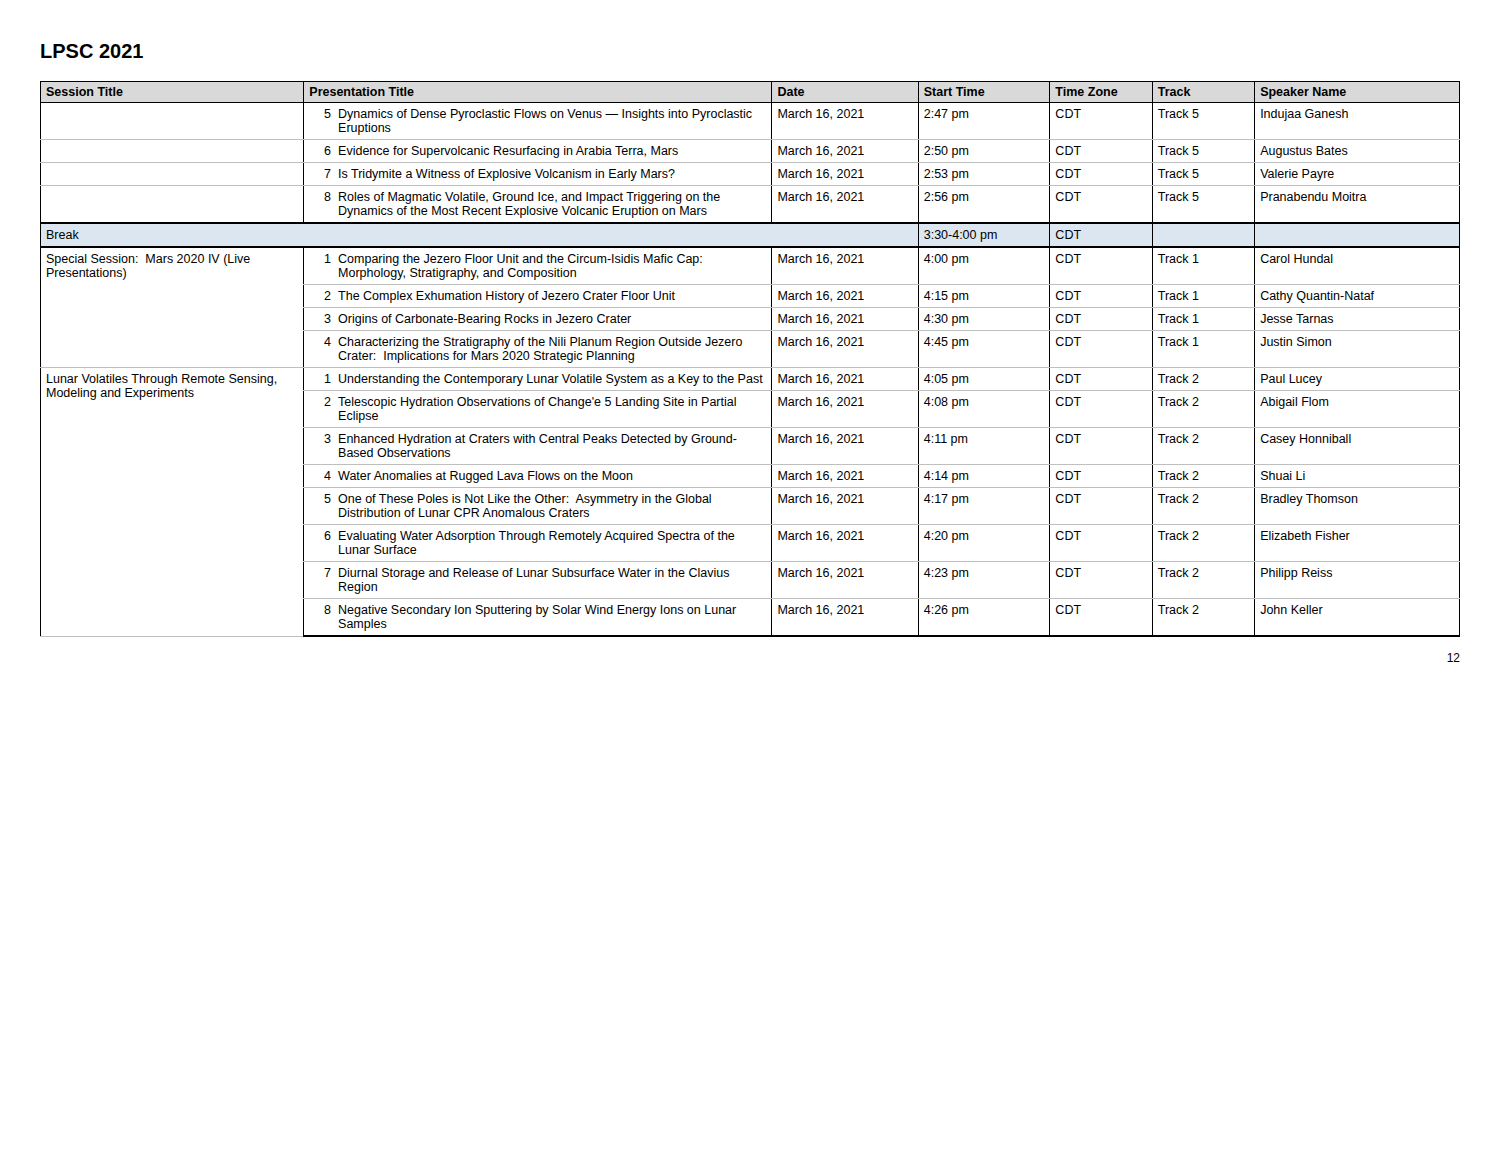LPSC 2021
| Session Title | Presentation Title | Date | Start Time | Time Zone | Track | Speaker Name |
| --- | --- | --- | --- | --- | --- | --- |
| | 5 | Dynamics of Dense Pyroclastic Flows on Venus — Insights into Pyroclastic Eruptions | March 16, 2021 | 2:47 pm | CDT | Track 5 | Indujaa Ganesh |
| | 6 | Evidence for Supervolcanic Resurfacing in Arabia Terra, Mars | March 16, 2021 | 2:50 pm | CDT | Track 5 | Augustus Bates |
| | 7 | Is Tridymite a Witness of Explosive Volcanism in Early Mars? | March 16, 2021 | 2:53 pm | CDT | Track 5 | Valerie Payre |
| | 8 | Roles of Magmatic Volatile, Ground Ice, and Impact Triggering on the Dynamics of the Most Recent Explosive Volcanic Eruption on Mars | March 16, 2021 | 2:56 pm | CDT | Track 5 | Pranabendu Moitra |
| Break | 3:30-4:00 pm | CDT | | |
| Special Session: Mars 2020 IV (Live Presentations) | 1 | Comparing the Jezero Floor Unit and the Circum-Isidis Mafic Cap: Morphology, Stratigraphy, and Composition | March 16, 2021 | 4:00 pm | CDT | Track 1 | Carol Hundal |
| 2 | The Complex Exhumation History of Jezero Crater Floor Unit | March 16, 2021 | 4:15 pm | CDT | Track 1 | Cathy Quantin-Nataf |
| 3 | Origins of Carbonate-Bearing Rocks in Jezero Crater | March 16, 2021 | 4:30 pm | CDT | Track 1 | Jesse Tarnas |
| 4 | Characterizing the Stratigraphy of the Nili Planum Region Outside Jezero Crater: Implications for Mars 2020 Strategic Planning | March 16, 2021 | 4:45 pm | CDT | Track 1 | Justin Simon |
| Lunar Volatiles Through Remote Sensing, Modeling and Experiments | 1 | Understanding the Contemporary Lunar Volatile System as a Key to the Past | March 16, 2021 | 4:05 pm | CDT | Track 2 | Paul Lucey |
| 2 | Telescopic Hydration Observations of Change'e 5 Landing Site in Partial Eclipse | March 16, 2021 | 4:08 pm | CDT | Track 2 | Abigail Flom |
| 3 | Enhanced Hydration at Craters with Central Peaks Detected by Ground-Based Observations | March 16, 2021 | 4:11 pm | CDT | Track 2 | Casey Honniball |
| 4 | Water Anomalies at Rugged Lava Flows on the Moon | March 16, 2021 | 4:14 pm | CDT | Track 2 | Shuai Li |
| 5 | One of These Poles is Not Like the Other: Asymmetry in the Global Distribution of Lunar CPR Anomalous Craters | March 16, 2021 | 4:17 pm | CDT | Track 2 | Bradley Thomson |
| 6 | Evaluating Water Adsorption Through Remotely Acquired Spectra of the Lunar Surface | March 16, 2021 | 4:20 pm | CDT | Track 2 | Elizabeth Fisher |
| 7 | Diurnal Storage and Release of Lunar Subsurface Water in the Clavius Region | March 16, 2021 | 4:23 pm | CDT | Track 2 | Philipp Reiss |
| 8 | Negative Secondary Ion Sputtering by Solar Wind Energy Ions on Lunar Samples | March 16, 2021 | 4:26 pm | CDT | Track 2 | John Keller |
12